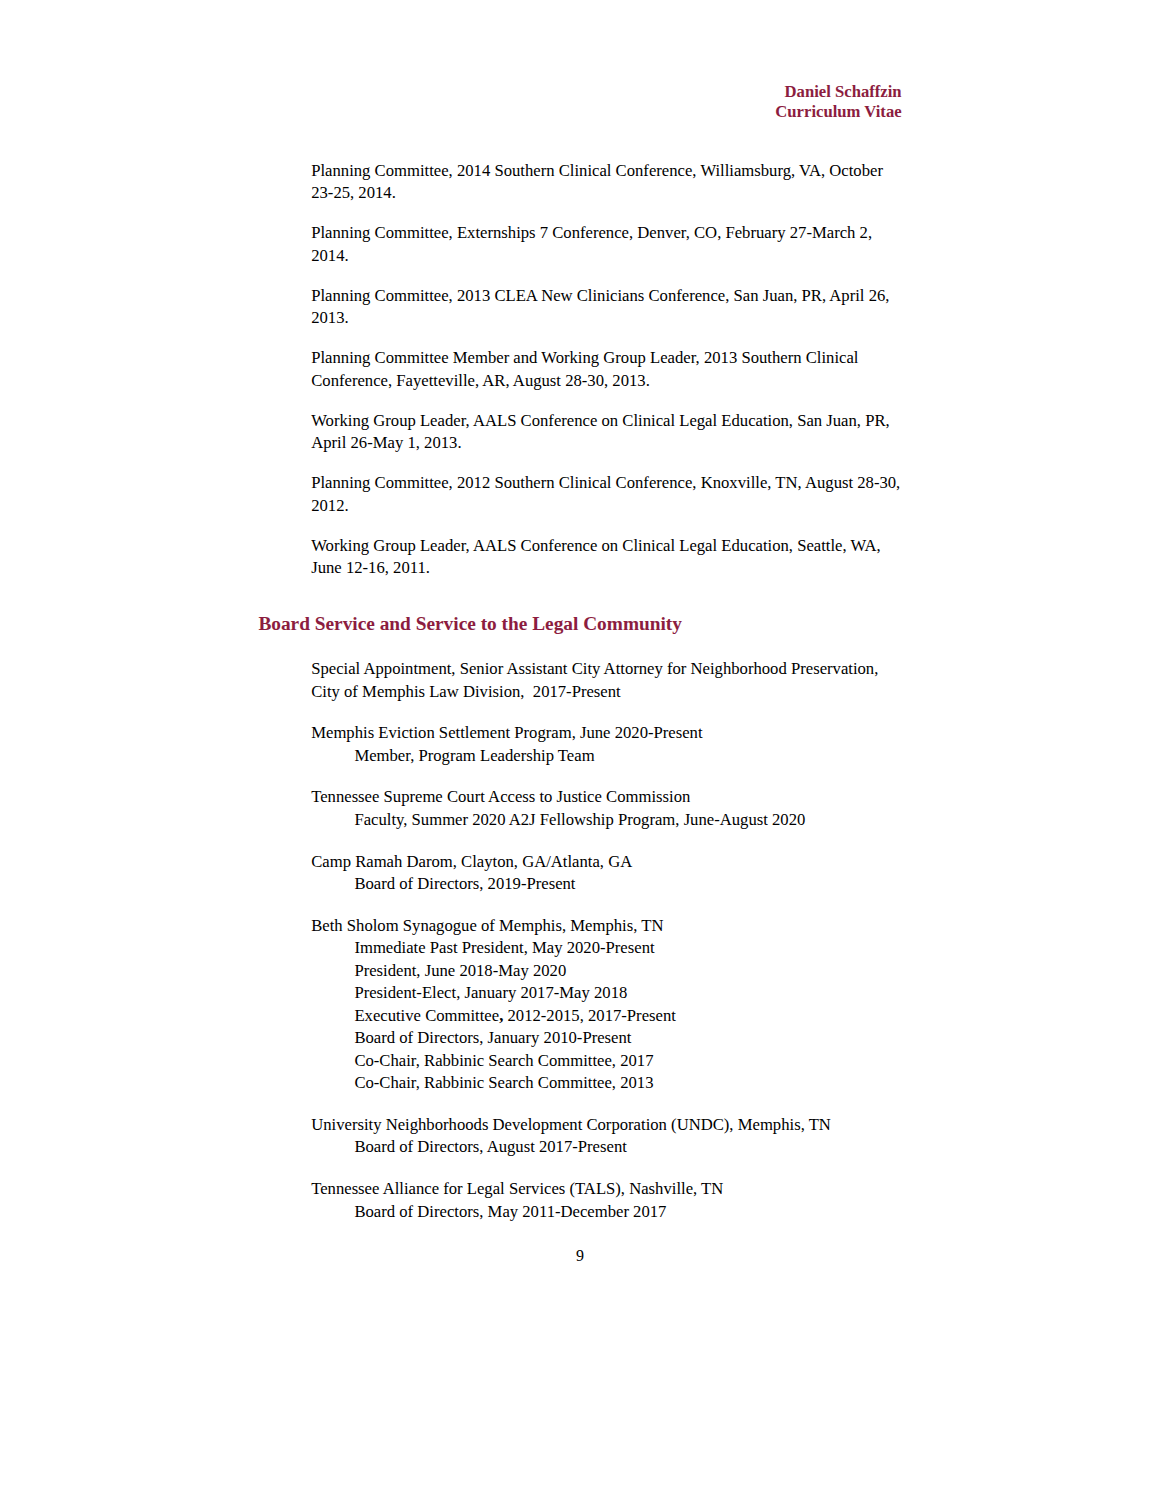Daniel Schaffzin Curriculum Vitae
Planning Committee, 2014 Southern Clinical Conference, Williamsburg, VA, October 23-25, 2014.
Planning Committee, Externships 7 Conference, Denver, CO, February 27-March 2, 2014.
Planning Committee, 2013 CLEA New Clinicians Conference, San Juan, PR, April 26, 2013.
Planning Committee Member and Working Group Leader, 2013 Southern Clinical Conference, Fayetteville, AR, August 28-30, 2013.
Working Group Leader, AALS Conference on Clinical Legal Education, San Juan, PR, April 26-May 1, 2013.
Planning Committee, 2012 Southern Clinical Conference, Knoxville, TN, August 28-30, 2012.
Working Group Leader, AALS Conference on Clinical Legal Education, Seattle, WA, June 12-16, 2011.
Board Service and Service to the Legal Community
Special Appointment, Senior Assistant City Attorney for Neighborhood Preservation, City of Memphis Law Division, 2017-Present
Memphis Eviction Settlement Program, June 2020-Present Member, Program Leadership Team
Tennessee Supreme Court Access to Justice Commission Faculty, Summer 2020 A2J Fellowship Program, June-August 2020
Camp Ramah Darom, Clayton, GA/Atlanta, GA Board of Directors, 2019-Present
Beth Sholom Synagogue of Memphis, Memphis, TN Immediate Past President, May 2020-Present President, June 2018-May 2020 President-Elect, January 2017-May 2018 Executive Committee, 2012-2015, 2017-Present Board of Directors, January 2010-Present Co-Chair, Rabbinic Search Committee, 2017 Co-Chair, Rabbinic Search Committee, 2013
University Neighborhoods Development Corporation (UNDC), Memphis, TN Board of Directors, August 2017-Present
Tennessee Alliance for Legal Services (TALS), Nashville, TN Board of Directors, May 2011-December 2017
9